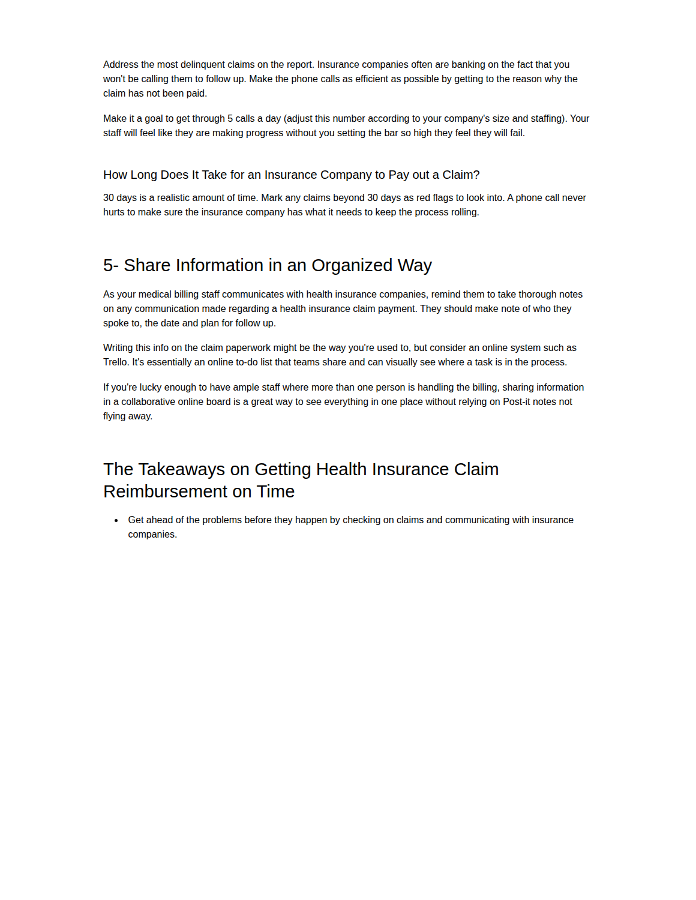Address the most delinquent claims on the report. Insurance companies often are banking on the fact that you won't be calling them to follow up. Make the phone calls as efficient as possible by getting to the reason why the claim has not been paid.
Make it a goal to get through 5 calls a day (adjust this number according to your company's size and staffing). Your staff will feel like they are making progress without you setting the bar so high they feel they will fail.
How Long Does It Take for an Insurance Company to Pay out a Claim?
30 days is a realistic amount of time. Mark any claims beyond 30 days as red flags to look into. A phone call never hurts to make sure the insurance company has what it needs to keep the process rolling.
5- Share Information in an Organized Way
As your medical billing staff communicates with health insurance companies, remind them to take thorough notes on any communication made regarding a health insurance claim payment. They should make note of who they spoke to, the date and plan for follow up.
Writing this info on the claim paperwork might be the way you're used to, but consider an online system such as Trello. It's essentially an online to-do list that teams share and can visually see where a task is in the process.
If you're lucky enough to have ample staff where more than one person is handling the billing, sharing information in a collaborative online board is a great way to see everything in one place without relying on Post-it notes not flying away.
The Takeaways on Getting Health Insurance Claim Reimbursement on Time
Get ahead of the problems before they happen by checking on claims and communicating with insurance companies.